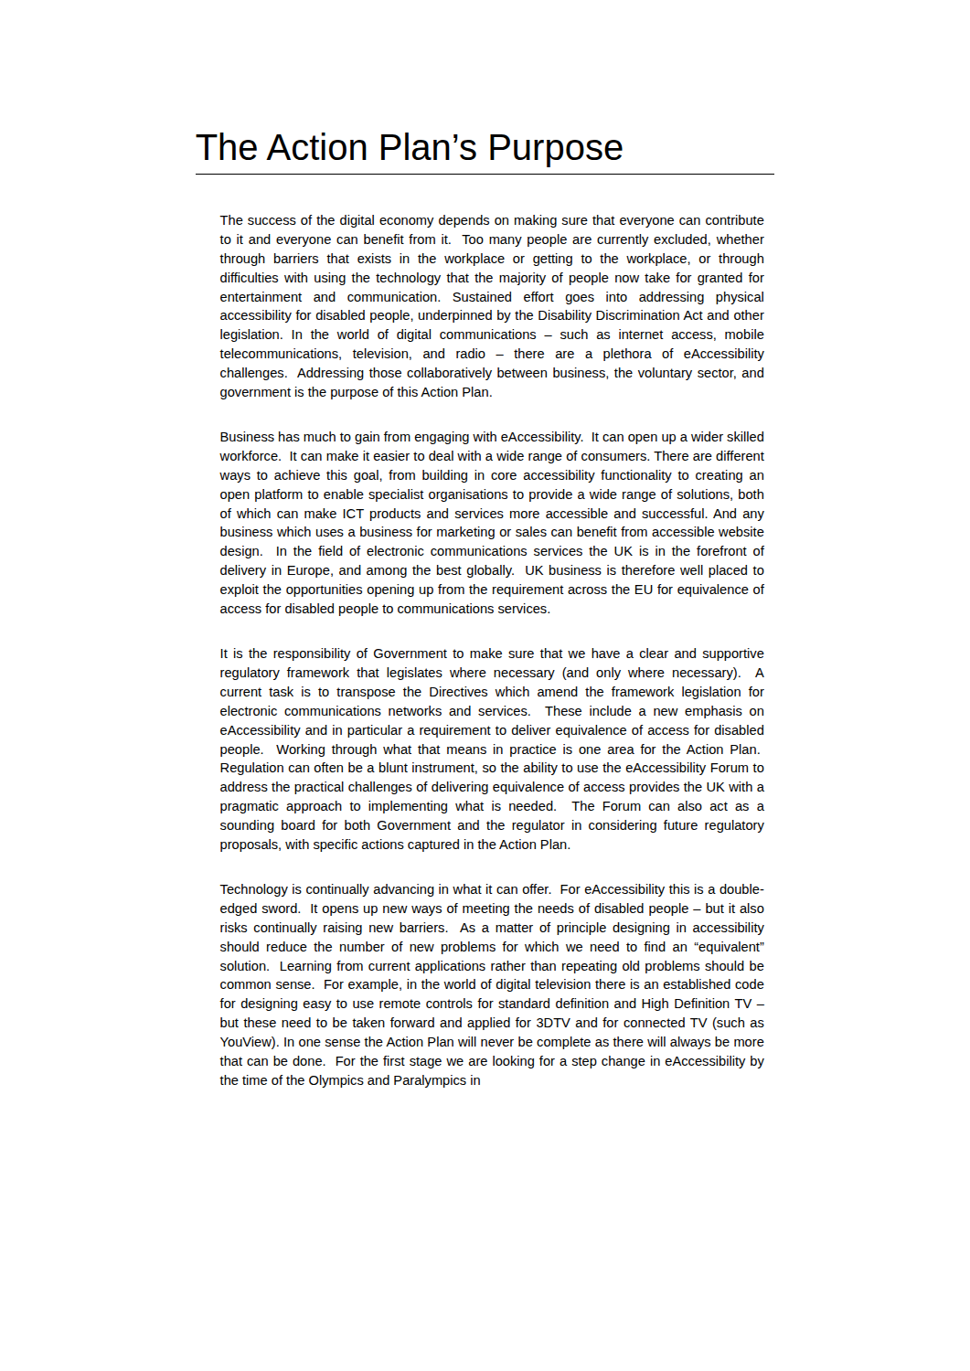The Action Plan’s Purpose
The success of the digital economy depends on making sure that everyone can contribute to it and everyone can benefit from it. Too many people are currently excluded, whether through barriers that exists in the workplace or getting to the workplace, or through difficulties with using the technology that the majority of people now take for granted for entertainment and communication. Sustained effort goes into addressing physical accessibility for disabled people, underpinned by the Disability Discrimination Act and other legislation. In the world of digital communications – such as internet access, mobile telecommunications, television, and radio – there are a plethora of eAccessibility challenges. Addressing those collaboratively between business, the voluntary sector, and government is the purpose of this Action Plan.
Business has much to gain from engaging with eAccessibility. It can open up a wider skilled workforce. It can make it easier to deal with a wide range of consumers. There are different ways to achieve this goal, from building in core accessibility functionality to creating an open platform to enable specialist organisations to provide a wide range of solutions, both of which can make ICT products and services more accessible and successful. And any business which uses a business for marketing or sales can benefit from accessible website design. In the field of electronic communications services the UK is in the forefront of delivery in Europe, and among the best globally. UK business is therefore well placed to exploit the opportunities opening up from the requirement across the EU for equivalence of access for disabled people to communications services.
It is the responsibility of Government to make sure that we have a clear and supportive regulatory framework that legislates where necessary (and only where necessary). A current task is to transpose the Directives which amend the framework legislation for electronic communications networks and services. These include a new emphasis on eAccessibility and in particular a requirement to deliver equivalence of access for disabled people. Working through what that means in practice is one area for the Action Plan. Regulation can often be a blunt instrument, so the ability to use the eAccessibility Forum to address the practical challenges of delivering equivalence of access provides the UK with a pragmatic approach to implementing what is needed. The Forum can also act as a sounding board for both Government and the regulator in considering future regulatory proposals, with specific actions captured in the Action Plan.
Technology is continually advancing in what it can offer. For eAccessibility this is a double-edged sword. It opens up new ways of meeting the needs of disabled people – but it also risks continually raising new barriers. As a matter of principle designing in accessibility should reduce the number of new problems for which we need to find an “equivalent” solution. Learning from current applications rather than repeating old problems should be common sense. For example, in the world of digital television there is an established code for designing easy to use remote controls for standard definition and High Definition TV – but these need to be taken forward and applied for 3DTV and for connected TV (such as YouView). In one sense the Action Plan will never be complete as there will always be more that can be done. For the first stage we are looking for a step change in eAccessibility by the time of the Olympics and Paralympics in